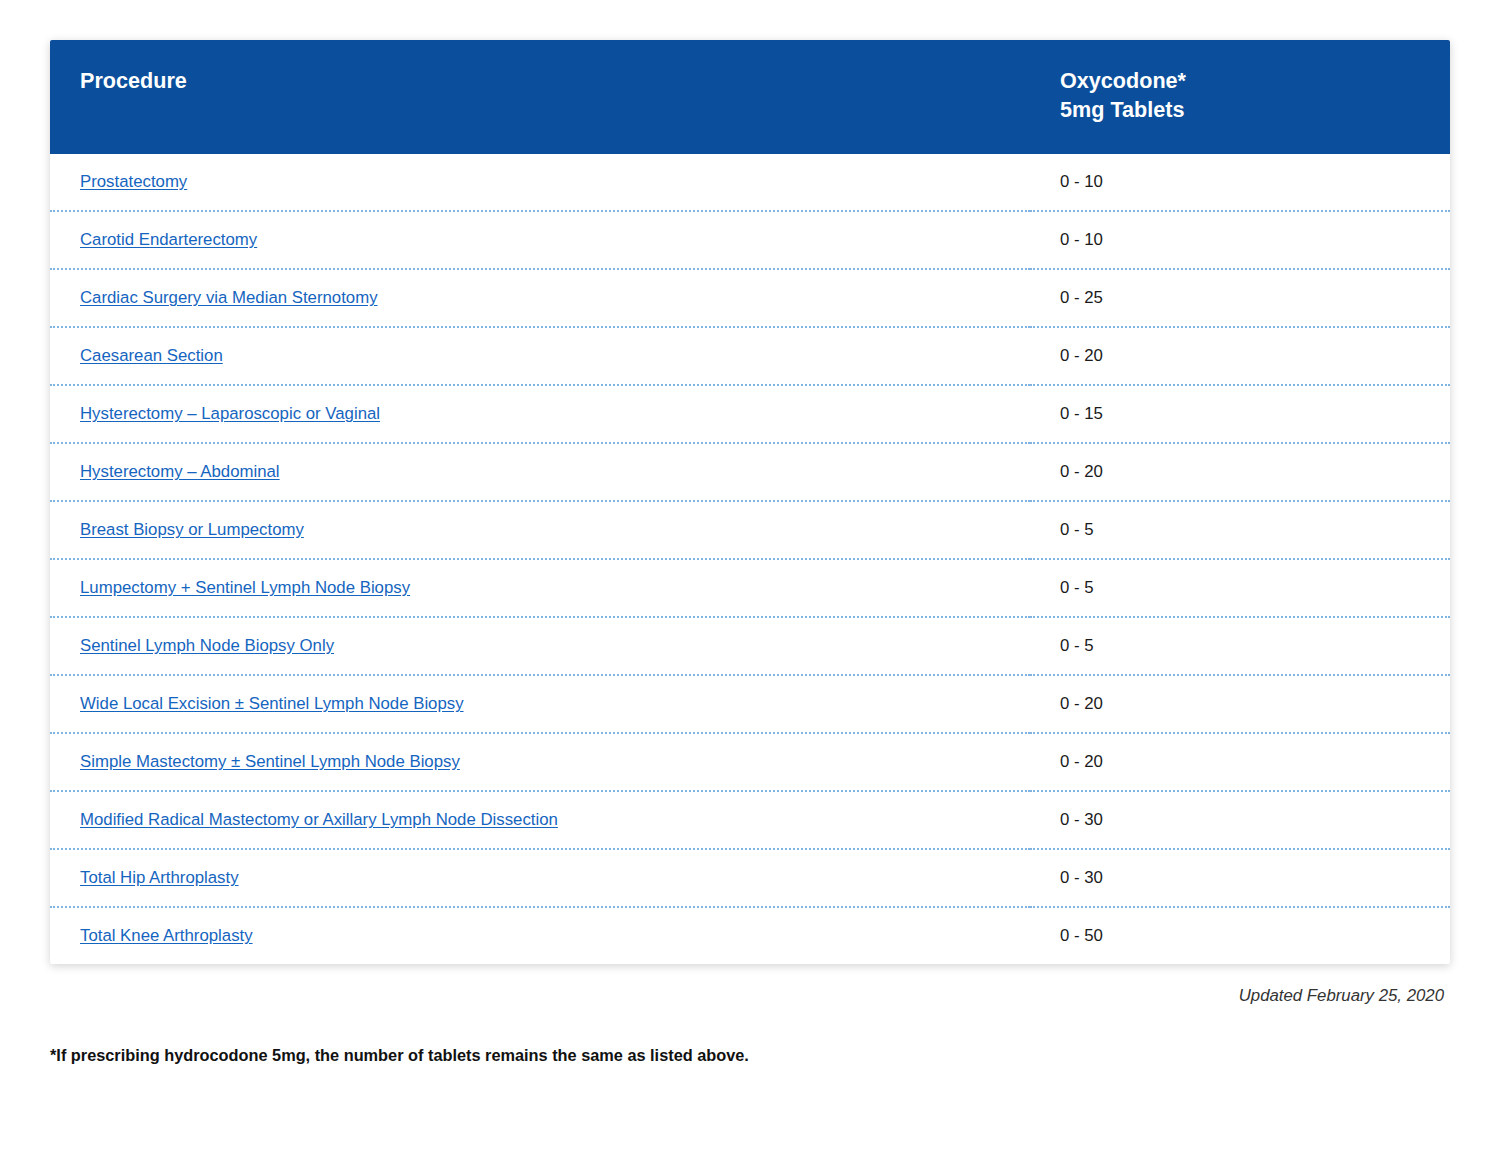Recommended oxycodone 5 mg tablet quantities by surgical procedure
| Procedure | Oxycodone* 5mg Tablets |
| --- | --- |
| Prostatectomy | 0 - 10 |
| Carotid Endarterectomy | 0 - 10 |
| Cardiac Surgery via Median Sternotomy | 0 - 25 |
| Caesarean Section | 0 - 20 |
| Hysterectomy – Laparoscopic or Vaginal | 0 - 15 |
| Hysterectomy – Abdominal | 0 - 20 |
| Breast Biopsy or Lumpectomy | 0 - 5 |
| Lumpectomy + Sentinel Lymph Node Biopsy | 0 - 5 |
| Sentinel Lymph Node Biopsy Only | 0 - 5 |
| Wide Local Excision ± Sentinel Lymph Node Biopsy | 0 - 20 |
| Simple Mastectomy ± Sentinel Lymph Node Biopsy | 0 - 20 |
| Modified Radical Mastectomy or Axillary Lymph Node Dissection | 0 - 30 |
| Total Hip Arthroplasty | 0 - 30 |
| Total Knee Arthroplasty | 0 - 50 |
Updated February 25, 2020
*If prescribing hydrocodone 5mg, the number of tablets remains the same as listed above.